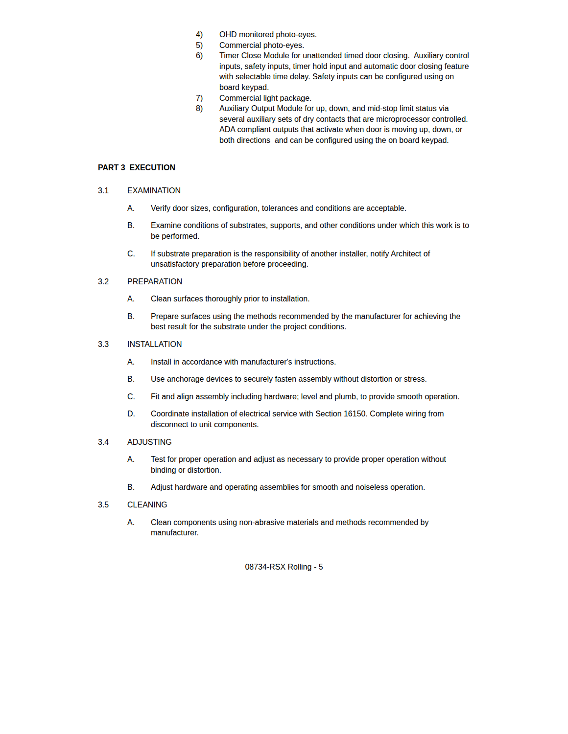4)
OHD monitored photo-eyes.
5)
Commercial photo-eyes.
6)
Timer Close Module for unattended timed door closing. Auxiliary control inputs, safety inputs, timer hold input and automatic door closing feature with selectable time delay. Safety inputs can be configured using on board keypad.
7)
Commercial light package.
8)
Auxiliary Output Module for up, down, and mid-stop limit status via several auxiliary sets of dry contacts that are microprocessor controlled. ADA compliant outputs that activate when door is moving up, down, or both directions and can be configured using the on board keypad.
PART 3 EXECUTION
3.1
EXAMINATION
A.
Verify door sizes, configuration, tolerances and conditions are acceptable.
B.
Examine conditions of substrates, supports, and other conditions under which this work is to be performed.
C.
If substrate preparation is the responsibility of another installer, notify Architect of unsatisfactory preparation before proceeding.
3.2
PREPARATION
A.
Clean surfaces thoroughly prior to installation.
B.
Prepare surfaces using the methods recommended by the manufacturer for achieving the best result for the substrate under the project conditions.
3.3
INSTALLATION
A.
Install in accordance with manufacturer's instructions.
B.
Use anchorage devices to securely fasten assembly without distortion or stress.
C.
Fit and align assembly including hardware; level and plumb, to provide smooth operation.
D.
Coordinate installation of electrical service with Section 16150. Complete wiring from disconnect to unit components.
3.4
ADJUSTING
A.
Test for proper operation and adjust as necessary to provide proper operation without binding or distortion.
B.
Adjust hardware and operating assemblies for smooth and noiseless operation.
3.5
CLEANING
A.
Clean components using non-abrasive materials and methods recommended by manufacturer.
08734-RSX Rolling - 5